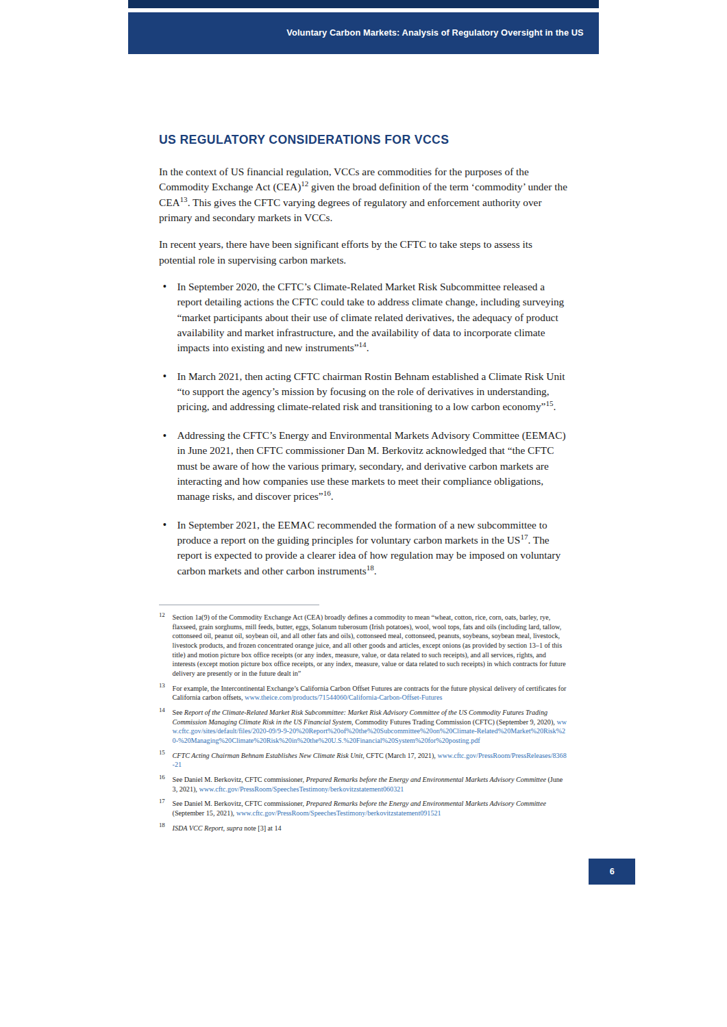Voluntary Carbon Markets: Analysis of Regulatory Oversight in the US
US REGULATORY CONSIDERATIONS FOR VCCS
In the context of US financial regulation, VCCs are commodities for the purposes of the Commodity Exchange Act (CEA)12 given the broad definition of the term ‘commodity’ under the CEA13. This gives the CFTC varying degrees of regulatory and enforcement authority over primary and secondary markets in VCCs.
In recent years, there have been significant efforts by the CFTC to take steps to assess its potential role in supervising carbon markets.
In September 2020, the CFTC’s Climate-Related Market Risk Subcommittee released a report detailing actions the CFTC could take to address climate change, including surveying “market participants about their use of climate related derivatives, the adequacy of product availability and market infrastructure, and the availability of data to incorporate climate impacts into existing and new instruments”14.
In March 2021, then acting CFTC chairman Rostin Behnam established a Climate Risk Unit “to support the agency’s mission by focusing on the role of derivatives in understanding, pricing, and addressing climate-related risk and transitioning to a low carbon economy”15.
Addressing the CFTC’s Energy and Environmental Markets Advisory Committee (EEMAC) in June 2021, then CFTC commissioner Dan M. Berkovitz acknowledged that “the CFTC must be aware of how the various primary, secondary, and derivative carbon markets are interacting and how companies use these markets to meet their compliance obligations, manage risks, and discover prices”16.
In September 2021, the EEMAC recommended the formation of a new subcommittee to produce a report on the guiding principles for voluntary carbon markets in the US17. The report is expected to provide a clearer idea of how regulation may be imposed on voluntary carbon markets and other carbon instruments18.
Section 1a(9) of the Commodity Exchange Act (CEA) broadly defines a commodity to mean “wheat, cotton, rice, corn, oats, barley, rye, flaxseed, grain sorghums, mill feeds, butter, eggs, Solanum tuberosum (Irish potatoes), wool, wool tops, fats and oils (including lard, tallow, cottonseed oil, peanut oil, soybean oil, and all other fats and oils), cottonseed meal, cottonseed, peanuts, soybeans, soybean meal, livestock, livestock products, and frozen concentrated orange juice, and all other goods and articles, except onions (as provided by section 13–1 of this title) and motion picture box office receipts (or any index, measure, value, or data related to such receipts), and all services, rights, and interests (except motion picture box office receipts, or any index, measure, value or data related to such receipts) in which contracts for future delivery are presently or in the future dealt in”
For example, the Intercontinental Exchange’s California Carbon Offset Futures are contracts for the future physical delivery of certificates for California carbon offsets, www.theice.com/products/71544060/California-Carbon-Offset-Futures
See Report of the Climate-Related Market Risk Subcommittee: Market Risk Advisory Committee of the US Commodity Futures Trading Commission Managing Climate Risk in the US Financial System, Commodity Futures Trading Commission (CFTC) (September 9, 2020), www.cftc.gov/sites/default/files/2020-09/9-9-20%20Report%20of%20the%20Subcommittee%20on%20Climate-Related%20Market%20Risk%20-%20Managing%20Climate%20Risk%20in%20the%20U.S.%20Financial%20System%20for%20posting.pdf
CFTC Acting Chairman Behnam Establishes New Climate Risk Unit, CFTC (March 17, 2021), www.cftc.gov/PressRoom/PressReleases/8368-21
See Daniel M. Berkovitz, CFTC commissioner, Prepared Remarks before the Energy and Environmental Markets Advisory Committee (June 3, 2021), www.cftc.gov/PressRoom/SpeechesTestimony/berkovitzstatement060321
See Daniel M. Berkovitz, CFTC commissioner, Prepared Remarks before the Energy and Environmental Markets Advisory Committee (September 15, 2021), www.cftc.gov/PressRoom/SpeechesTestimony/berkovitzstatement091521
ISDA VCC Report, supra note [3] at 14
6